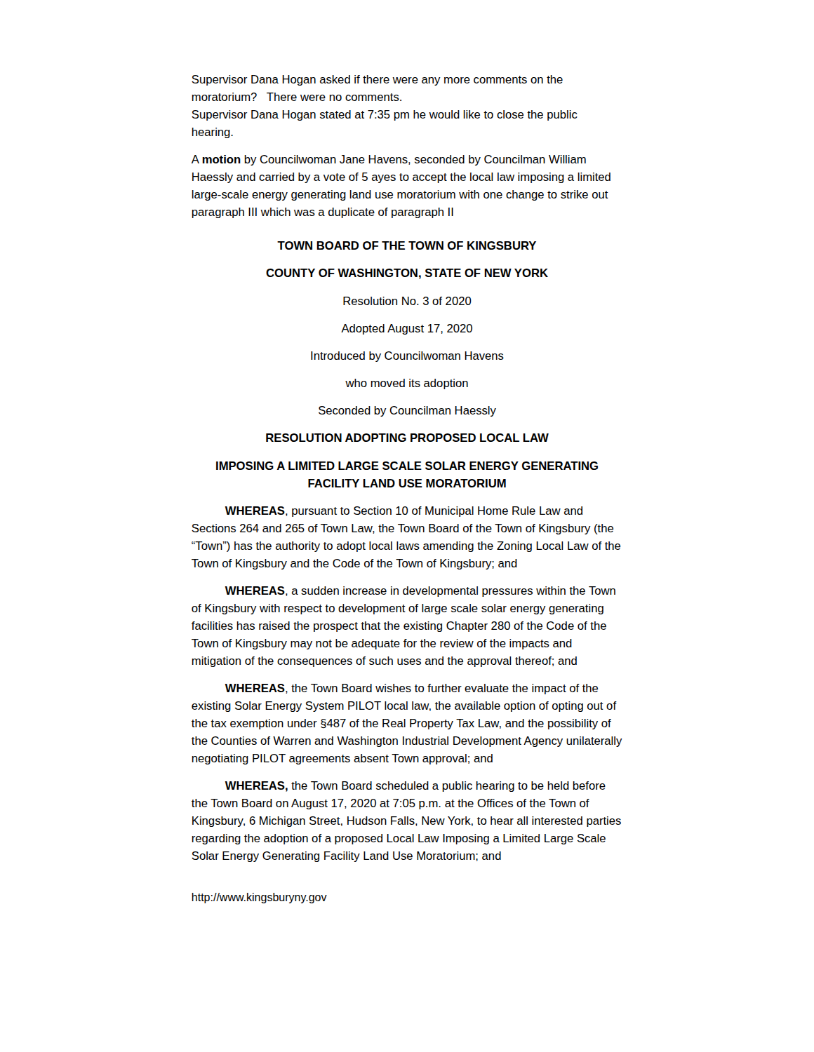Supervisor Dana Hogan asked if there were any more comments on the moratorium? There were no comments.
Supervisor Dana Hogan stated at 7:35 pm he would like to close the public hearing.
A motion by Councilwoman Jane Havens, seconded by Councilman William Haessly and carried by a vote of 5 ayes to accept the local law imposing a limited large-scale energy generating land use moratorium with one change to strike out paragraph III which was a duplicate of paragraph II
TOWN BOARD OF THE TOWN OF KINGSBURY
COUNTY OF WASHINGTON, STATE OF NEW YORK
Resolution No. 3 of 2020
Adopted August 17, 2020
Introduced by Councilwoman Havens
who moved its adoption
Seconded by Councilman Haessly
RESOLUTION ADOPTING PROPOSED LOCAL LAW
IMPOSING A LIMITED LARGE SCALE SOLAR ENERGY GENERATING FACILITY LAND USE MORATORIUM
WHEREAS, pursuant to Section 10 of Municipal Home Rule Law and Sections 264 and 265 of Town Law, the Town Board of the Town of Kingsbury (the “Town”) has the authority to adopt local laws amending the Zoning Local Law of the Town of Kingsbury and the Code of the Town of Kingsbury; and
WHEREAS, a sudden increase in developmental pressures within the Town of Kingsbury with respect to development of large scale solar energy generating facilities has raised the prospect that the existing Chapter 280 of the Code of the Town of Kingsbury may not be adequate for the review of the impacts and mitigation of the consequences of such uses and the approval thereof; and
WHEREAS, the Town Board wishes to further evaluate the impact of the existing Solar Energy System PILOT local law, the available option of opting out of the tax exemption under §487 of the Real Property Tax Law, and the possibility of the Counties of Warren and Washington Industrial Development Agency unilaterally negotiating PILOT agreements absent Town approval; and
WHEREAS, the Town Board scheduled a public hearing to be held before the Town Board on August 17, 2020 at 7:05 p.m. at the Offices of the Town of Kingsbury, 6 Michigan Street, Hudson Falls, New York, to hear all interested parties regarding the adoption of a proposed Local Law Imposing a Limited Large Scale Solar Energy Generating Facility Land Use Moratorium; and
http://www.kingsburyny.gov